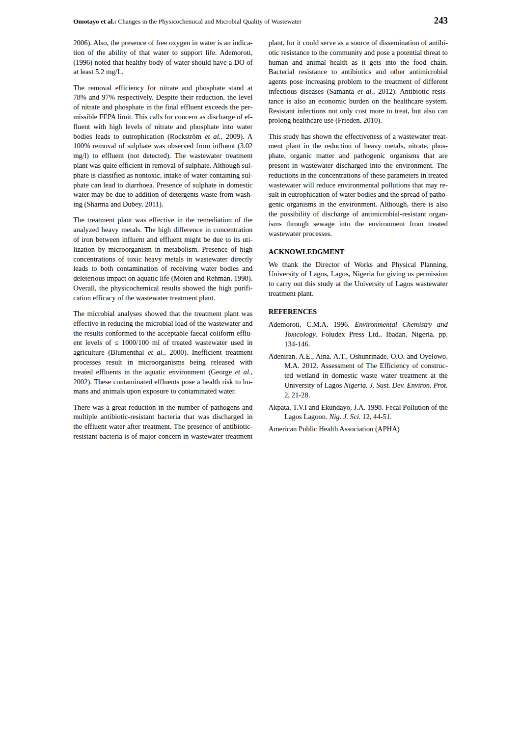Omotayo et al.: Changes in the Physicochemical and Microbial Quality of Wastewater
243
2006). Also, the presence of free oxygen in water is an indication of the ability of that water to support life. Ademoroti, (1996) noted that healthy body of water should have a DO of at least 5.2 mg/L.
The removal efficiency for nitrate and phosphate stand at 78% and 97% respectively. Despite their reduction, the level of nitrate and phosphate in the final effluent exceeds the permissible FEPA limit. This calls for concern as discharge of effluent with high levels of nitrate and phosphate into water bodies leads to eutrophication (Rockström et al., 2009). A 100% removal of sulphate was observed from influent (3.02 mg/l) to effluent (not detected). The wastewater treatment plant was quite efficient in removal of sulphate. Although sulphate is classified as nontoxic, intake of water containing sulphate can lead to diarrhoea. Presence of sulphate in domestic water may be due to addition of detergents waste from washing (Sharma and Dubey, 2011).
The treatment plant was effective in the remediation of the analyzed heavy metals. The high difference in concentration of iron between influent and effluent might be due to its utilization by microorganism in metabolism. Presence of high concentrations of toxic heavy metals in wastewater directly leads to both contamination of receiving water bodies and deleterious impact on aquatic life (Moten and Rehman, 1998). Overall, the physicochemical results showed the high purification efficacy of the wastewater treatment plant.
The microbial analyses showed that the treatment plant was effective in reducing the microbial load of the wastewater and the results conformed to the acceptable faecal coliform effluent levels of ≤ 1000/100 ml of treated wastewater used in agriculture (Blumenthal et al., 2000). Inefficient treatment processes result in microorganisms being released with treated effluents in the aquatic environment (George et al., 2002). These contaminated effluents pose a health risk to humans and animals upon exposure to contaminated water.
There was a great reduction in the number of pathogens and multiple antibiotic-resistant bacteria that was discharged in the effluent water after treatment. The presence of antibiotic-resistant bacteria is of major concern in wastewater treatment plant, for it could serve as a source of dissemination of antibiotic resistance to the community and pose a potential threat to human and animal health as it gets into the food chain. Bacterial resistance to antibiotics and other antimicrobial agents pose increasing problem to the treatment of different infectious diseases (Samanta et al., 2012). Antibiotic resistance is also an economic burden on the healthcare system. Resistant infections not only cost more to treat, but also can prolong healthcare use (Frieden, 2010).
This study has shown the effectiveness of a wastewater treatment plant in the reduction of heavy metals, nitrate, phosphate, organic matter and pathogenic organisms that are present in wastewater discharged into the environment. The reductions in the concentrations of these parameters in treated wastewater will reduce environmental pollutions that may result in eutrophication of water bodies and the spread of pathogenic organisms in the environment. Although, there is also the possibility of discharge of antimicrobial-resistant organisms through sewage into the environment from treated wastewater processes.
Acknowledgment
We thank the Director of Works and Physical Planning, University of Lagos, Lagos, Nigeria for giving us permission to carry out this study at the University of Lagos wastewater treatment plant.
References
Ademoroti, C.M.A. 1996. Environmental Chemistry and Toxicology. Foludex Press Ltd., Ibadan, Nigeria, pp. 134-146.
Adeniran, A.E., Aina, A.T., Oshunrinade, O.O. and Oyelowo, M.A. 2012. Assessment of The Efficiency of constructed wetland in domestic waste water treatment at the University of Lagos Nigeria. J. Sust. Dev. Environ. Prot. 2, 21-28.
Akpata, T.V.I and Ekundayo, J.A. 1998. Fecal Pollution of the Lagos Lagoon. Nig. J. Sci. 12, 44-51.
American Public Health Association (APHA)